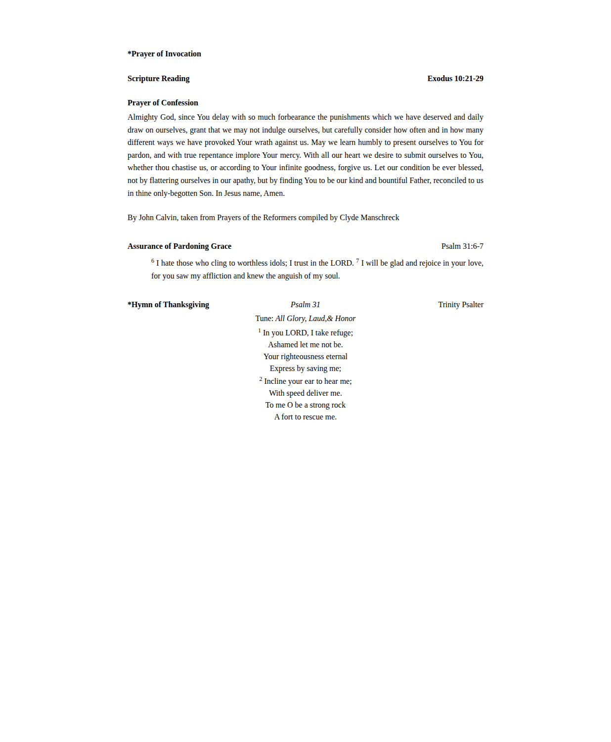*Prayer of Invocation
Scripture Reading Exodus 10:21-29
Prayer of Confession
Almighty God, since You delay with so much forbearance the punishments which we have deserved and daily draw on ourselves, grant that we may not indulge ourselves, but carefully consider how often and in how many different ways we have provoked Your wrath against us. May we learn humbly to present ourselves to You for pardon, and with true repentance implore Your mercy. With all our heart we desire to submit ourselves to You, whether thou chastise us, or according to Your infinite goodness, forgive us. Let our condition be ever blessed, not by flattering ourselves in our apathy, but by finding You to be our kind and bountiful Father, reconciled to us in thine only-begotten Son. In Jesus name, Amen.
By John Calvin, taken from Prayers of the Reformers compiled by Clyde Manschreck
Assurance of Pardoning Grace Psalm 31:6-7
6 I hate those who cling to worthless idols; I trust in the LORD. 7 I will be glad and rejoice in your love, for you saw my affliction and knew the anguish of my soul.
*Hymn of Thanksgiving Psalm 31 Trinity Psalter
Tune: All Glory, Laud,& Honor
1 In you LORD, I take refuge;
Ashamed let me not be.
Your righteousness eternal
Express by saving me;
2 Incline your ear to hear me;
With speed deliver me.
To me O be a strong rock
A fort to rescue me.